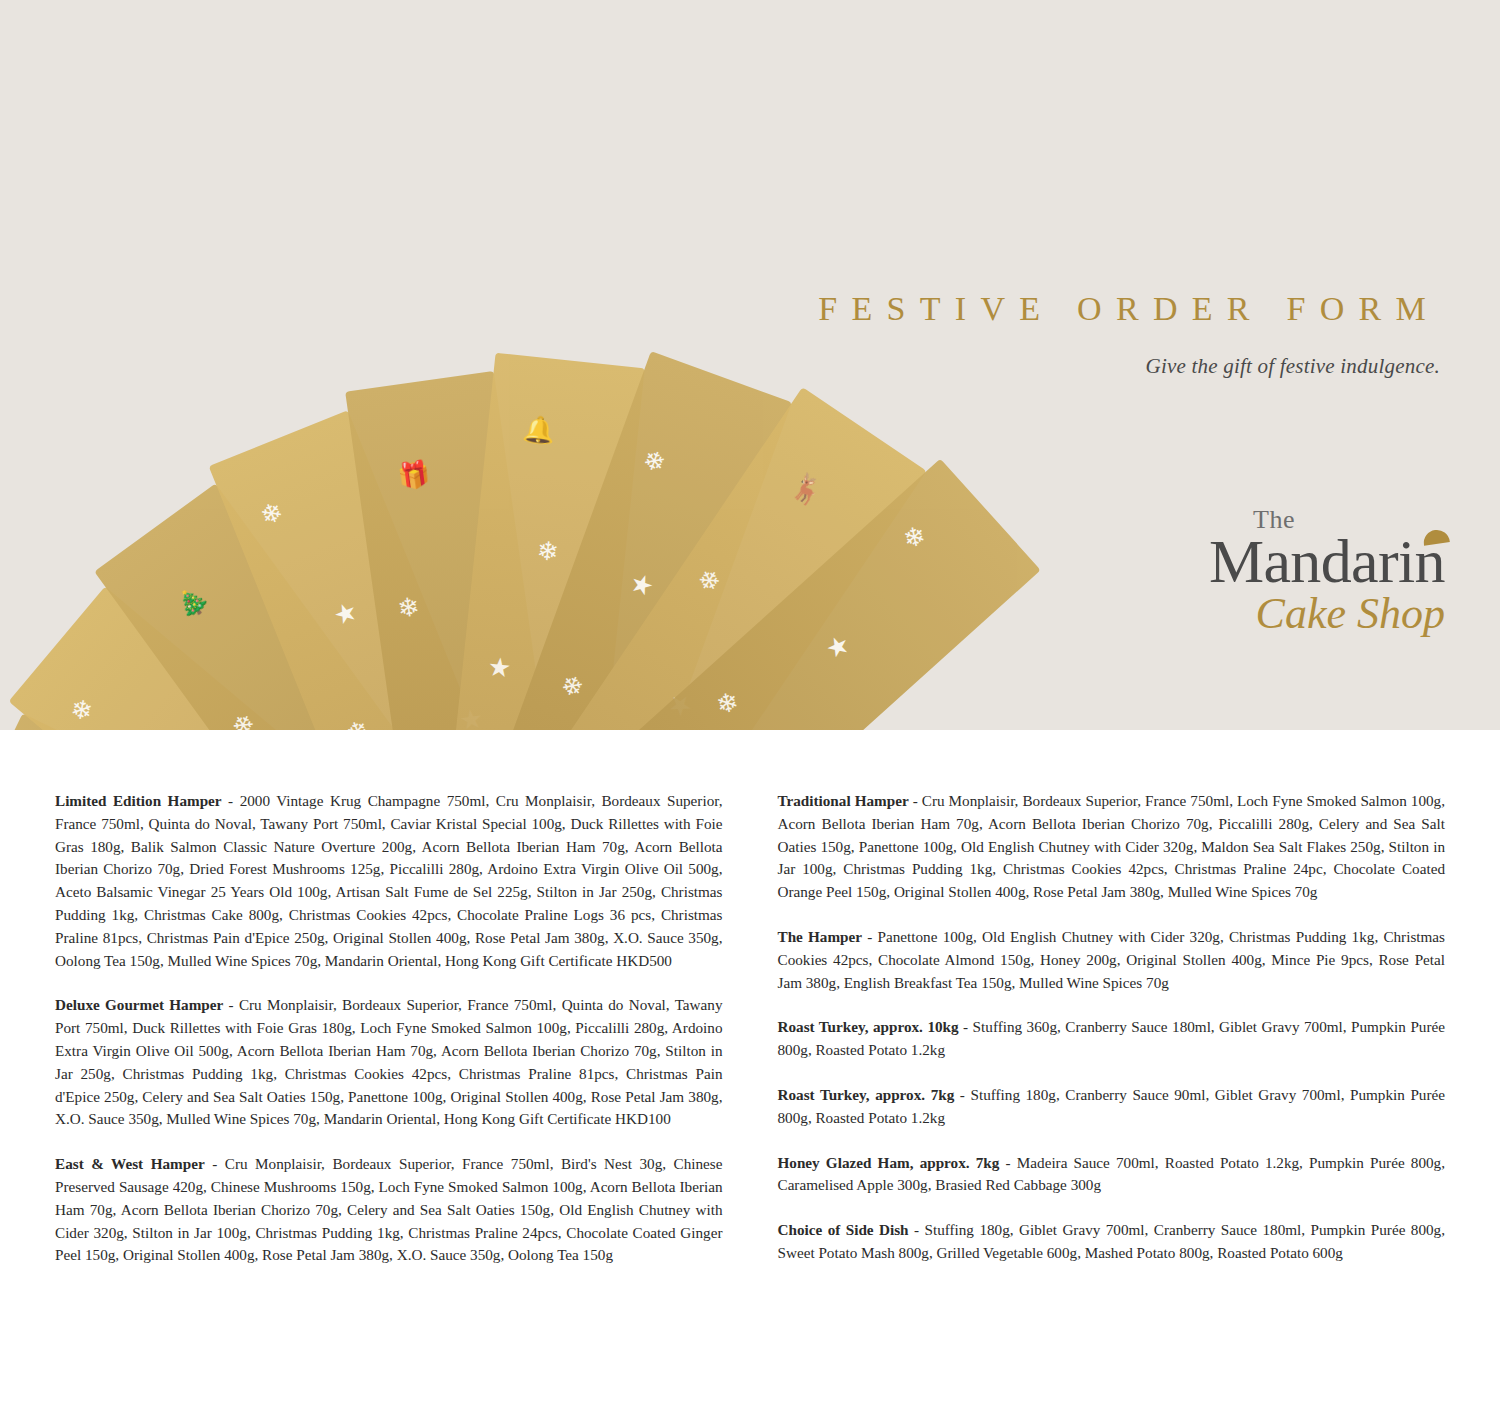❄ ★ ❄
🎁 ❄ ★
❄ ★ ❄
🎄 ❄ ★
❄ ★ ❄
🎁 ❄ ★
🔔 ❄ ★
❄ ★ ❄
🦌 ❄ ★
❄ ★ ❄
Festive Order Form
Give the gift of festive indulgence.
The Mandarin Cake Shop
Limited Edition Hamper - 2000 Vintage Krug Champagne 750ml, Cru Monplaisir, Bordeaux Superior, France 750ml, Quinta do Noval, Tawany Port 750ml, Caviar Kristal Special 100g, Duck Rillettes with Foie Gras 180g, Balik Salmon Classic Nature Overture 200g, Acorn Bellota Iberian Ham 70g, Acorn Bellota Iberian Chorizo 70g, Dried Forest Mushrooms 125g, Piccalilli 280g, Ardoino Extra Virgin Olive Oil 500g, Aceto Balsamic Vinegar 25 Years Old 100g, Artisan Salt Fume de Sel 225g, Stilton in Jar 250g, Christmas Pudding 1kg, Christmas Cake 800g, Christmas Cookies 42pcs, Chocolate Praline Logs 36 pcs, Christmas Praline 81pcs, Christmas Pain d'Epice 250g, Original Stollen 400g, Rose Petal Jam 380g, X.O. Sauce 350g, Oolong Tea 150g, Mulled Wine Spices 70g, Mandarin Oriental, Hong Kong Gift Certificate HKD500
Deluxe Gourmet Hamper - Cru Monplaisir, Bordeaux Superior, France 750ml, Quinta do Noval, Tawany Port 750ml, Duck Rillettes with Foie Gras 180g, Loch Fyne Smoked Salmon 100g, Piccalilli 280g, Ardoino Extra Virgin Olive Oil 500g, Acorn Bellota Iberian Ham 70g, Acorn Bellota Iberian Chorizo 70g, Stilton in Jar 250g, Christmas Pudding 1kg, Christmas Cookies 42pcs, Christmas Praline 81pcs, Christmas Pain d'Epice 250g, Celery and Sea Salt Oaties 150g, Panettone 100g, Original Stollen 400g, Rose Petal Jam 380g, X.O. Sauce 350g, Mulled Wine Spices 70g, Mandarin Oriental, Hong Kong Gift Certificate HKD100
East & West Hamper - Cru Monplaisir, Bordeaux Superior, France 750ml, Bird's Nest 30g, Chinese Preserved Sausage 420g, Chinese Mushrooms 150g, Loch Fyne Smoked Salmon 100g, Acorn Bellota Iberian Ham 70g, Acorn Bellota Iberian Chorizo 70g, Celery and Sea Salt Oaties 150g, Old English Chutney with Cider 320g, Stilton in Jar 100g, Christmas Pudding 1kg, Christmas Praline 24pcs, Chocolate Coated Ginger Peel 150g, Original Stollen 400g, Rose Petal Jam 380g, X.O. Sauce 350g, Oolong Tea 150g
Traditional Hamper - Cru Monplaisir, Bordeaux Superior, France 750ml, Loch Fyne Smoked Salmon 100g, Acorn Bellota Iberian Ham 70g, Acorn Bellota Iberian Chorizo 70g, Piccalilli 280g, Celery and Sea Salt Oaties 150g, Panettone 100g, Old English Chutney with Cider 320g, Maldon Sea Salt Flakes 250g, Stilton in Jar 100g, Christmas Pudding 1kg, Christmas Cookies 42pcs, Christmas Praline 24pc, Chocolate Coated Orange Peel 150g, Original Stollen 400g, Rose Petal Jam 380g, Mulled Wine Spices 70g
The Hamper - Panettone 100g, Old English Chutney with Cider 320g, Christmas Pudding 1kg, Christmas Cookies 42pcs, Chocolate Almond 150g, Honey 200g, Original Stollen 400g, Mince Pie 9pcs, Rose Petal Jam 380g, English Breakfast Tea 150g, Mulled Wine Spices 70g
Roast Turkey, approx. 10kg - Stuffing 360g, Cranberry Sauce 180ml, Giblet Gravy 700ml, Pumpkin Purée 800g, Roasted Potato 1.2kg
Roast Turkey, approx. 7kg - Stuffing 180g, Cranberry Sauce 90ml, Giblet Gravy 700ml, Pumpkin Purée 800g, Roasted Potato 1.2kg
Honey Glazed Ham, approx. 7kg - Madeira Sauce 700ml, Roasted Potato 1.2kg, Pumpkin Purée 800g, Caramelised Apple 300g, Brasied Red Cabbage 300g
Choice of Side Dish - Stuffing 180g, Giblet Gravy 700ml, Cranberry Sauce 180ml, Pumpkin Purée 800g, Sweet Potato Mash 800g, Grilled Vegetable 600g, Mashed Potato 800g, Roasted Potato 600g